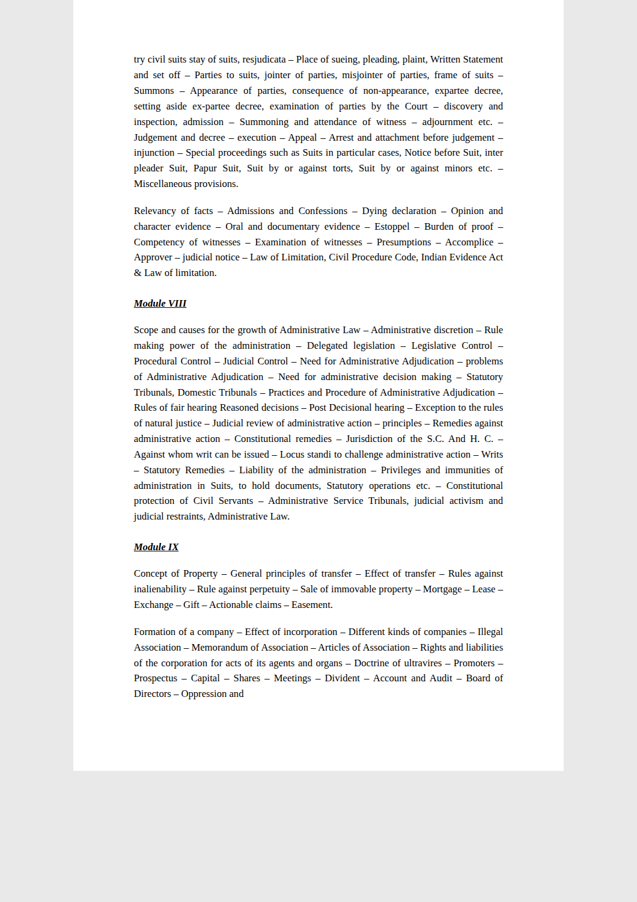try civil suits stay of suits, resjudicata – Place of sueing, pleading, plaint, Written Statement and set off – Parties to suits, jointer of parties, misjointer of parties, frame of suits – Summons – Appearance of parties, consequence of non-appearance, expartee decree, setting aside ex-partee decree, examination of parties by the Court – discovery and inspection, admission – Summoning and attendance of witness – adjournment etc. – Judgement and decree – execution – Appeal – Arrest and attachment before judgement – injunction – Special proceedings such as Suits in particular cases, Notice before Suit, inter pleader Suit, Papur Suit, Suit by or against torts, Suit by or against minors etc. – Miscellaneous provisions.
Relevancy of facts – Admissions and Confessions – Dying declaration – Opinion and character evidence – Oral and documentary evidence – Estoppel – Burden of proof – Competency of witnesses – Examination of witnesses – Presumptions – Accomplice – Approver – judicial notice – Law of Limitation, Civil Procedure Code, Indian Evidence Act & Law of limitation.
Module VIII
Scope and causes for the growth of Administrative Law – Administrative discretion – Rule making power of the administration – Delegated legislation – Legislative Control – Procedural Control – Judicial Control – Need for Administrative Adjudication – problems of Administrative Adjudication – Need for administrative decision making – Statutory Tribunals, Domestic Tribunals – Practices and Procedure of Administrative Adjudication – Rules of fair hearing Reasoned decisions – Post Decisional hearing – Exception to the rules of natural justice – Judicial review of administrative action – principles – Remedies against administrative action – Constitutional remedies – Jurisdiction of the S.C. And H. C. – Against whom writ can be issued – Locus standi to challenge administrative action – Writs – Statutory Remedies – Liability of the administration – Privileges and immunities of administration in Suits, to hold documents, Statutory operations etc. – Constitutional protection of Civil Servants – Administrative Service Tribunals, judicial activism and judicial restraints, Administrative Law.
Module IX
Concept of Property – General principles of transfer – Effect of transfer – Rules against inalienability – Rule against perpetuity – Sale of immovable property – Mortgage – Lease – Exchange – Gift – Actionable claims – Easement.
Formation of a company – Effect of incorporation – Different kinds of companies – Illegal Association – Memorandum of Association – Articles of Association – Rights and liabilities of the corporation for acts of its agents and organs – Doctrine of ultravires – Promoters – Prospectus – Capital – Shares – Meetings – Divident – Account and Audit – Board of Directors – Oppression and